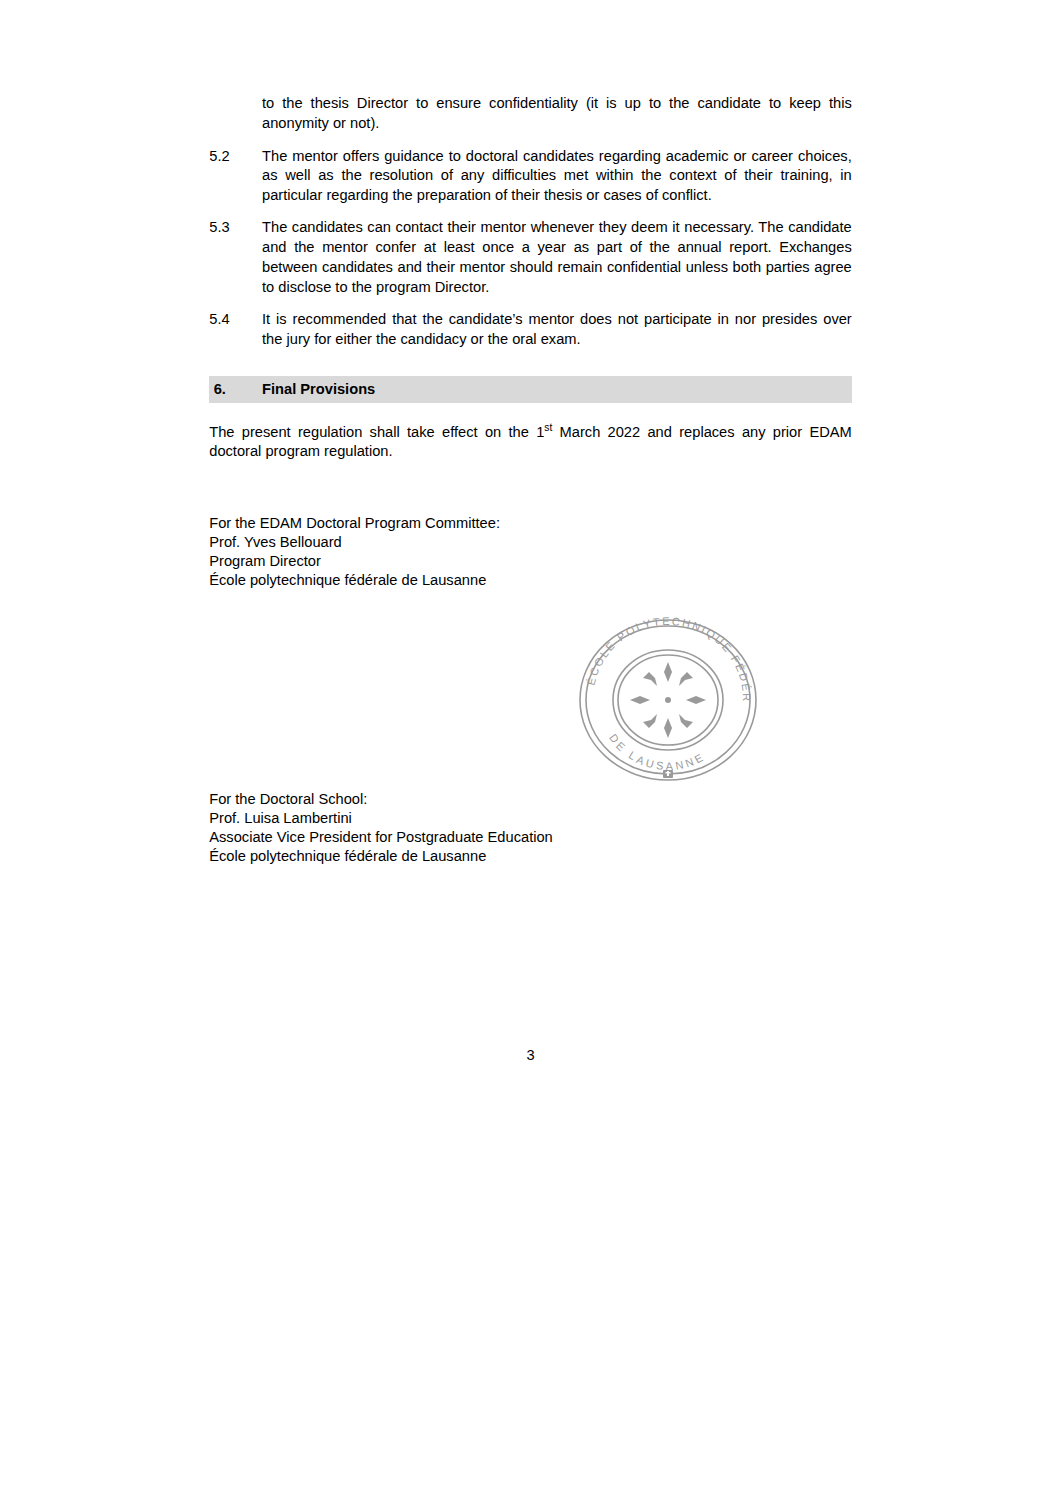to the thesis Director to ensure confidentiality (it is up to the candidate to keep this anonymity or not).
5.2
The mentor offers guidance to doctoral candidates regarding academic or career choices, as well as the resolution of any difficulties met within the context of their training, in particular regarding the preparation of their thesis or cases of conflict.
5.3
The candidates can contact their mentor whenever they deem it necessary. The candidate and the mentor confer at least once a year as part of the annual report. Exchanges between candidates and their mentor should remain confidential unless both parties agree to disclose to the program Director.
5.4
It is recommended that the candidate’s mentor does not participate in nor presides over the jury for either the candidacy or the oral exam.
6. Final Provisions
The present regulation shall take effect on the 1st March 2022 and replaces any prior EDAM doctoral program regulation.
For the EDAM Doctoral Program Committee:
Prof. Yves Bellouard
Program Director
École polytechnique fédérale de Lausanne
ÉCOLE POLYTECHNIQUE FÉDÉRALE DE LAUSANNE
For the Doctoral School:
Prof. Luisa Lambertini
Associate Vice President for Postgraduate Education
École polytechnique fédérale de Lausanne
3